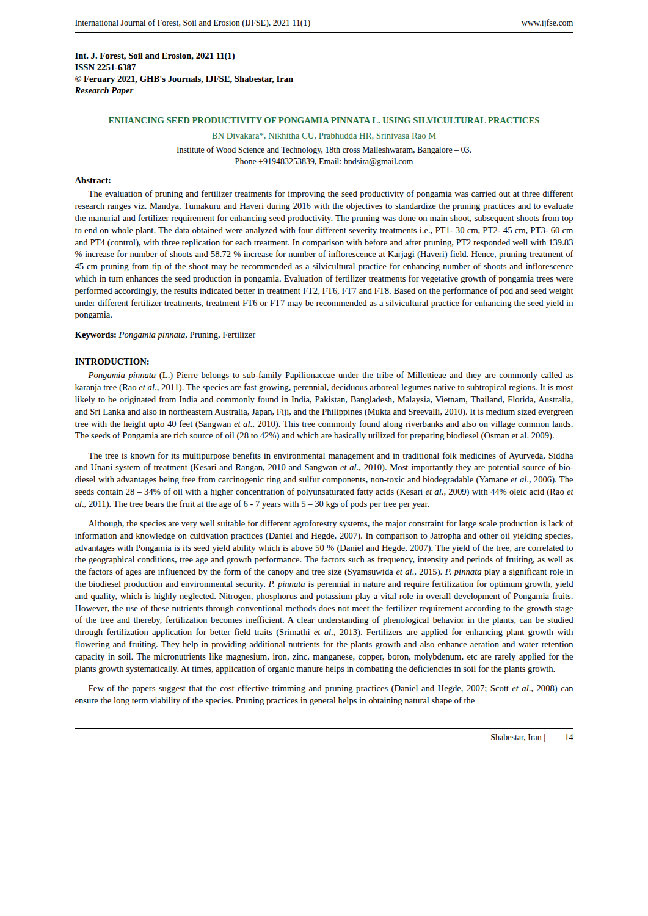International Journal of Forest, Soil and Erosion (IJFSE), 2021 11(1) www.ijfse.com
Int. J. Forest, Soil and Erosion, 2021 11(1)
ISSN 2251-6387
© Feruary 2021, GHB's Journals, IJFSE, Shabestar, Iran
Research Paper
Enhancing Seed Productivity of Pongamia pinnata L. Using Silvicultural Practices
BN Divakara*, Nikhitha CU, Prabhudda HR, Srinivasa Rao M
Institute of Wood Science and Technology, 18th cross Malleshwaram, Bangalore – 03.
Phone +919483253839, Email: bndsira@gmail.com
Abstract:
The evaluation of pruning and fertilizer treatments for improving the seed productivity of pongamia was carried out at three different research ranges viz. Mandya, Tumakuru and Haveri during 2016 with the objectives to standardize the pruning practices and to evaluate the manurial and fertilizer requirement for enhancing seed productivity. The pruning was done on main shoot, subsequent shoots from top to end on whole plant. The data obtained were analyzed with four different severity treatments i.e., PT1- 30 cm, PT2- 45 cm, PT3- 60 cm and PT4 (control), with three replication for each treatment. In comparison with before and after pruning, PT2 responded well with 139.83 % increase for number of shoots and 58.72 % increase for number of inflorescence at Karjagi (Haveri) field. Hence, pruning treatment of 45 cm pruning from tip of the shoot may be recommended as a silvicultural practice for enhancing number of shoots and inflorescence which in turn enhances the seed production in pongamia. Evaluation of fertilizer treatments for vegetative growth of pongamia trees were performed accordingly, the results indicated better in treatment FT2, FT6, FT7 and FT8. Based on the performance of pod and seed weight under different fertilizer treatments, treatment FT6 or FT7 may be recommended as a silvicultural practice for enhancing the seed yield in pongamia.
Keywords: Pongamia pinnata, Pruning, Fertilizer
INTRODUCTION:
Pongamia pinnata (L.) Pierre belongs to sub-family Papilionaceae under the tribe of Millettieae and they are commonly called as karanja tree (Rao et al., 2011). The species are fast growing, perennial, deciduous arboreal legumes native to subtropical regions. It is most likely to be originated from India and commonly found in India, Pakistan, Bangladesh, Malaysia, Vietnam, Thailand, Florida, Australia, and Sri Lanka and also in northeastern Australia, Japan, Fiji, and the Philippines (Mukta and Sreevalli, 2010). It is medium sized evergreen tree with the height upto 40 feet (Sangwan et al., 2010). This tree commonly found along riverbanks and also on village common lands. The seeds of Pongamia are rich source of oil (28 to 42%) and which are basically utilized for preparing biodiesel (Osman et al. 2009).
The tree is known for its multipurpose benefits in environmental management and in traditional folk medicines of Ayurveda, Siddha and Unani system of treatment (Kesari and Rangan, 2010 and Sangwan et al., 2010). Most importantly they are potential source of bio-diesel with advantages being free from carcinogenic ring and sulfur components, non-toxic and biodegradable (Yamane et al., 2006). The seeds contain 28 – 34% of oil with a higher concentration of polyunsaturated fatty acids (Kesari et al., 2009) with 44% oleic acid (Rao et al., 2011). The tree bears the fruit at the age of 6 - 7 years with 5 – 30 kgs of pods per tree per year.
Although, the species are very well suitable for different agroforestry systems, the major constraint for large scale production is lack of information and knowledge on cultivation practices (Daniel and Hegde, 2007). In comparison to Jatropha and other oil yielding species, advantages with Pongamia is its seed yield ability which is above 50 % (Daniel and Hegde, 2007). The yield of the tree, are correlated to the geographical conditions, tree age and growth performance. The factors such as frequency, intensity and periods of fruiting, as well as the factors of ages are influenced by the form of the canopy and tree size (Syamsuwida et al., 2015). P. pinnata play a significant role in the biodiesel production and environmental security. P. pinnata is perennial in nature and require fertilization for optimum growth, yield and quality, which is highly neglected. Nitrogen, phosphorus and potassium play a vital role in overall development of Pongamia fruits. However, the use of these nutrients through conventional methods does not meet the fertilizer requirement according to the growth stage of the tree and thereby, fertilization becomes inefficient. A clear understanding of phenological behavior in the plants, can be studied through fertilization application for better field traits (Srimathi et al., 2013). Fertilizers are applied for enhancing plant growth with flowering and fruiting. They help in providing additional nutrients for the plants growth and also enhance aeration and water retention capacity in soil. The micronutrients like magnesium, iron, zinc, manganese, copper, boron, molybdenum, etc are rarely applied for the plants growth systematically. At times, application of organic manure helps in combating the deficiencies in soil for the plants growth.
Few of the papers suggest that the cost effective trimming and pruning practices (Daniel and Hegde, 2007; Scott et al., 2008) can ensure the long term viability of the species. Pruning practices in general helps in obtaining natural shape of the
Shabestar, Iran | 14